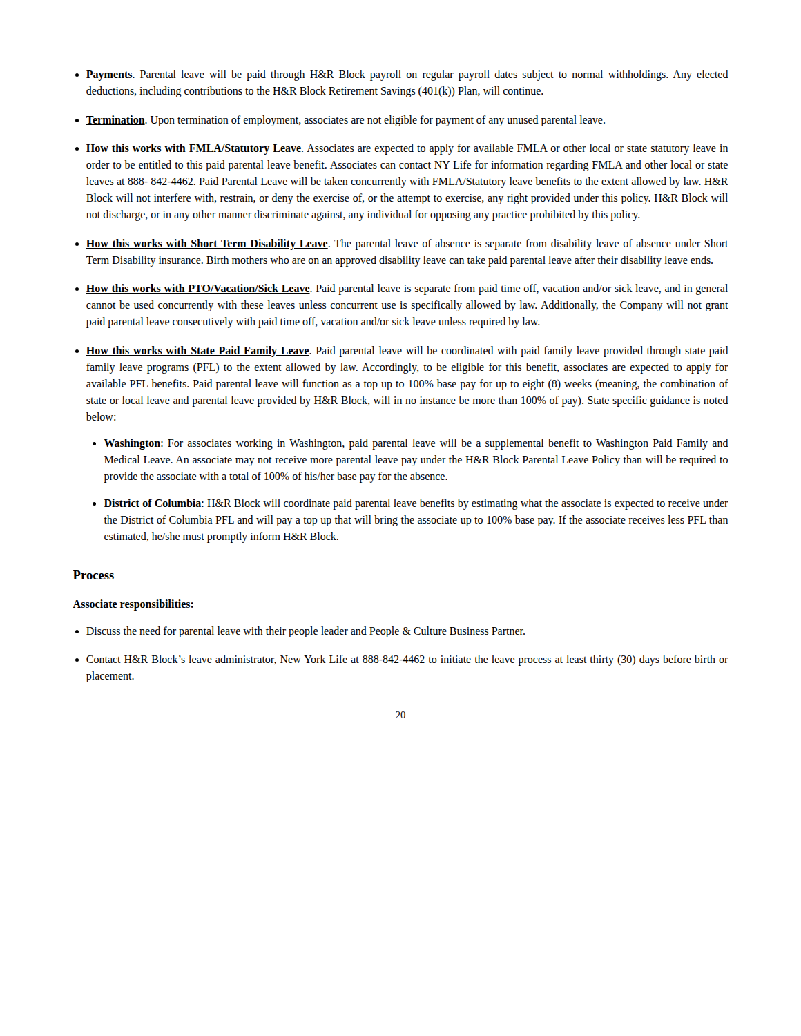Payments. Parental leave will be paid through H&R Block payroll on regular payroll dates subject to normal withholdings. Any elected deductions, including contributions to the H&R Block Retirement Savings (401(k)) Plan, will continue.
Termination. Upon termination of employment, associates are not eligible for payment of any unused parental leave.
How this works with FMLA/Statutory Leave. Associates are expected to apply for available FMLA or other local or state statutory leave in order to be entitled to this paid parental leave benefit. Associates can contact NY Life for information regarding FMLA and other local or state leaves at 888- 842-4462. Paid Parental Leave will be taken concurrently with FMLA/Statutory leave benefits to the extent allowed by law. H&R Block will not interfere with, restrain, or deny the exercise of, or the attempt to exercise, any right provided under this policy. H&R Block will not discharge, or in any other manner discriminate against, any individual for opposing any practice prohibited by this policy.
How this works with Short Term Disability Leave. The parental leave of absence is separate from disability leave of absence under Short Term Disability insurance. Birth mothers who are on an approved disability leave can take paid parental leave after their disability leave ends.
How this works with PTO/Vacation/Sick Leave. Paid parental leave is separate from paid time off, vacation and/or sick leave, and in general cannot be used concurrently with these leaves unless concurrent use is specifically allowed by law. Additionally, the Company will not grant paid parental leave consecutively with paid time off, vacation and/or sick leave unless required by law.
How this works with State Paid Family Leave. Paid parental leave will be coordinated with paid family leave provided through state paid family leave programs (PFL) to the extent allowed by law. Accordingly, to be eligible for this benefit, associates are expected to apply for available PFL benefits. Paid parental leave will function as a top up to 100% base pay for up to eight (8) weeks (meaning, the combination of state or local leave and parental leave provided by H&R Block, will in no instance be more than 100% of pay). State specific guidance is noted below:
Washington: For associates working in Washington, paid parental leave will be a supplemental benefit to Washington Paid Family and Medical Leave. An associate may not receive more parental leave pay under the H&R Block Parental Leave Policy than will be required to provide the associate with a total of 100% of his/her base pay for the absence.
District of Columbia: H&R Block will coordinate paid parental leave benefits by estimating what the associate is expected to receive under the District of Columbia PFL and will pay a top up that will bring the associate up to 100% base pay. If the associate receives less PFL than estimated, he/she must promptly inform H&R Block.
Process
Associate responsibilities:
Discuss the need for parental leave with their people leader and People & Culture Business Partner.
Contact H&R Block’s leave administrator, New York Life at 888-842-4462 to initiate the leave process at least thirty (30) days before birth or placement.
20